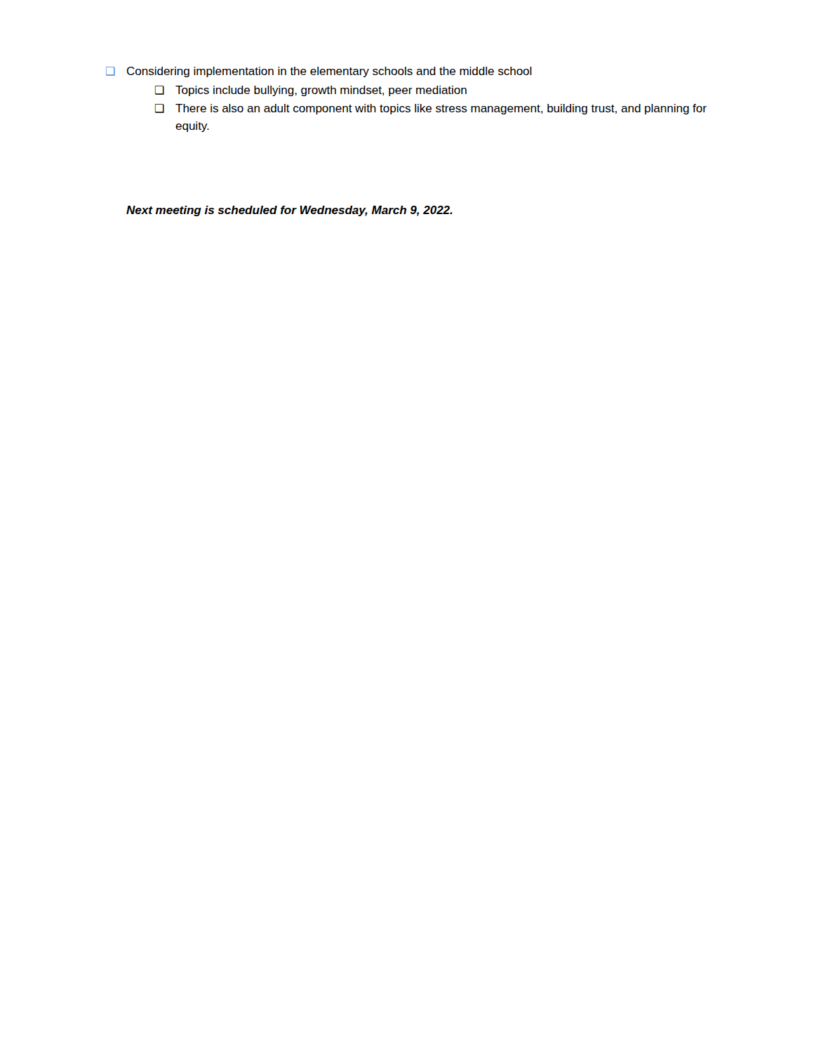Considering implementation in the elementary schools and the middle school
Topics include bullying, growth mindset, peer mediation
There is also an adult component with topics like stress management, building trust, and planning for equity.
Next meeting is scheduled for Wednesday, March 9, 2022.